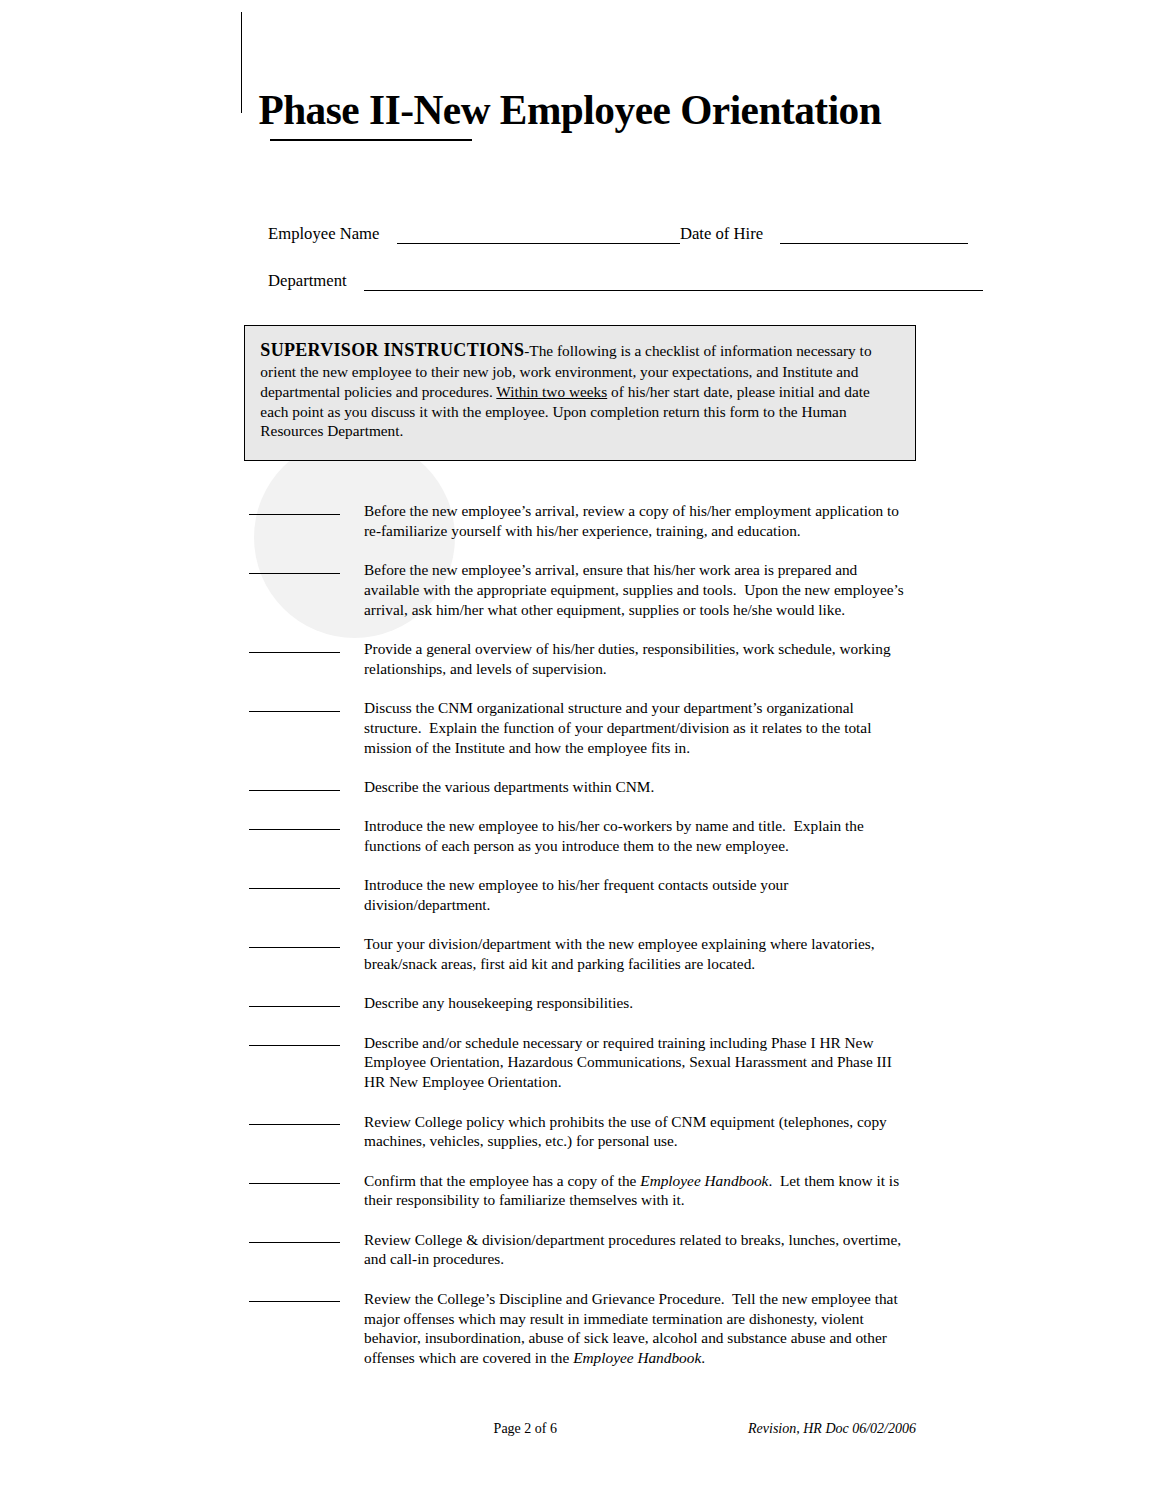Phase II-New Employee Orientation
Employee Name Date of Hire
Department
SUPERVISOR INSTRUCTIONS-The following is a checklist of information necessary to orient the new employee to their new job, work environment, your expectations, and Institute and departmental policies and procedures. Within two weeks of his/her start date, please initial and date each point as you discuss it with the employee. Upon completion return this form to the Human Resources Department.
Before the new employee’s arrival, review a copy of his/her employment application to re-familiarize yourself with his/her experience, training, and education.
Before the new employee’s arrival, ensure that his/her work area is prepared and available with the appropriate equipment, supplies and tools. Upon the new employee’s arrival, ask him/her what other equipment, supplies or tools he/she would like.
Provide a general overview of his/her duties, responsibilities, work schedule, working relationships, and levels of supervision.
Discuss the CNM organizational structure and your department’s organizational structure. Explain the function of your department/division as it relates to the total mission of the Institute and how the employee fits in.
Describe the various departments within CNM.
Introduce the new employee to his/her co-workers by name and title. Explain the functions of each person as you introduce them to the new employee.
Introduce the new employee to his/her frequent contacts outside your division/department.
Tour your division/department with the new employee explaining where lavatories, break/snack areas, first aid kit and parking facilities are located.
Describe any housekeeping responsibilities.
Describe and/or schedule necessary or required training including Phase I HR New Employee Orientation, Hazardous Communications, Sexual Harassment and Phase III HR New Employee Orientation.
Review College policy which prohibits the use of CNM equipment (telephones, copy machines, vehicles, supplies, etc.) for personal use.
Confirm that the employee has a copy of the Employee Handbook. Let them know it is their responsibility to familiarize themselves with it.
Review College & division/department procedures related to breaks, lunches, overtime, and call-in procedures.
Review the College’s Discipline and Grievance Procedure. Tell the new employee that major offenses which may result in immediate termination are dishonesty, violent behavior, insubordination, abuse of sick leave, alcohol and substance abuse and other offenses which are covered in the Employee Handbook.
Page 2 of 6 Revision, HR Doc 06/02/2006